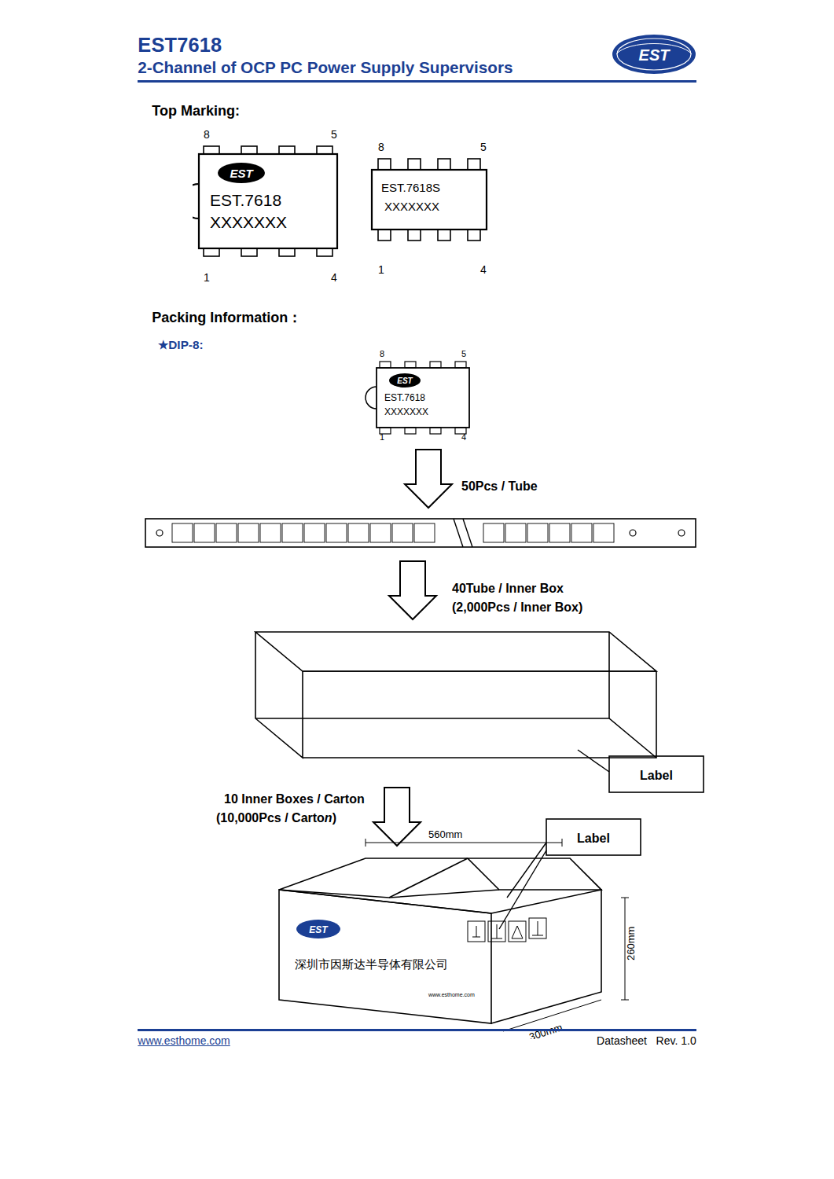EST7618
2-Channel of OCP PC Power Supply Supervisors
EST
Top Marking:
8 5 1 4 EST EST.7618 XXXXXXX 8 5 1 4 EST.7618S XXXXXXX
Packing Information：
★DIP-8:
8 5 1 4 EST EST.7618 XXXXXXX 50Pcs / Tube 40Tube / Inner Box (2,000Pcs / Inner Box) Label 10 Inner Boxes / Carton (10,000Pcs / Carton) 560mm 260mm 300mm EST 深圳市因斯达半导体有限公司 www.esthome.com Label
www.esthome.com Datasheet Rev. 1.0